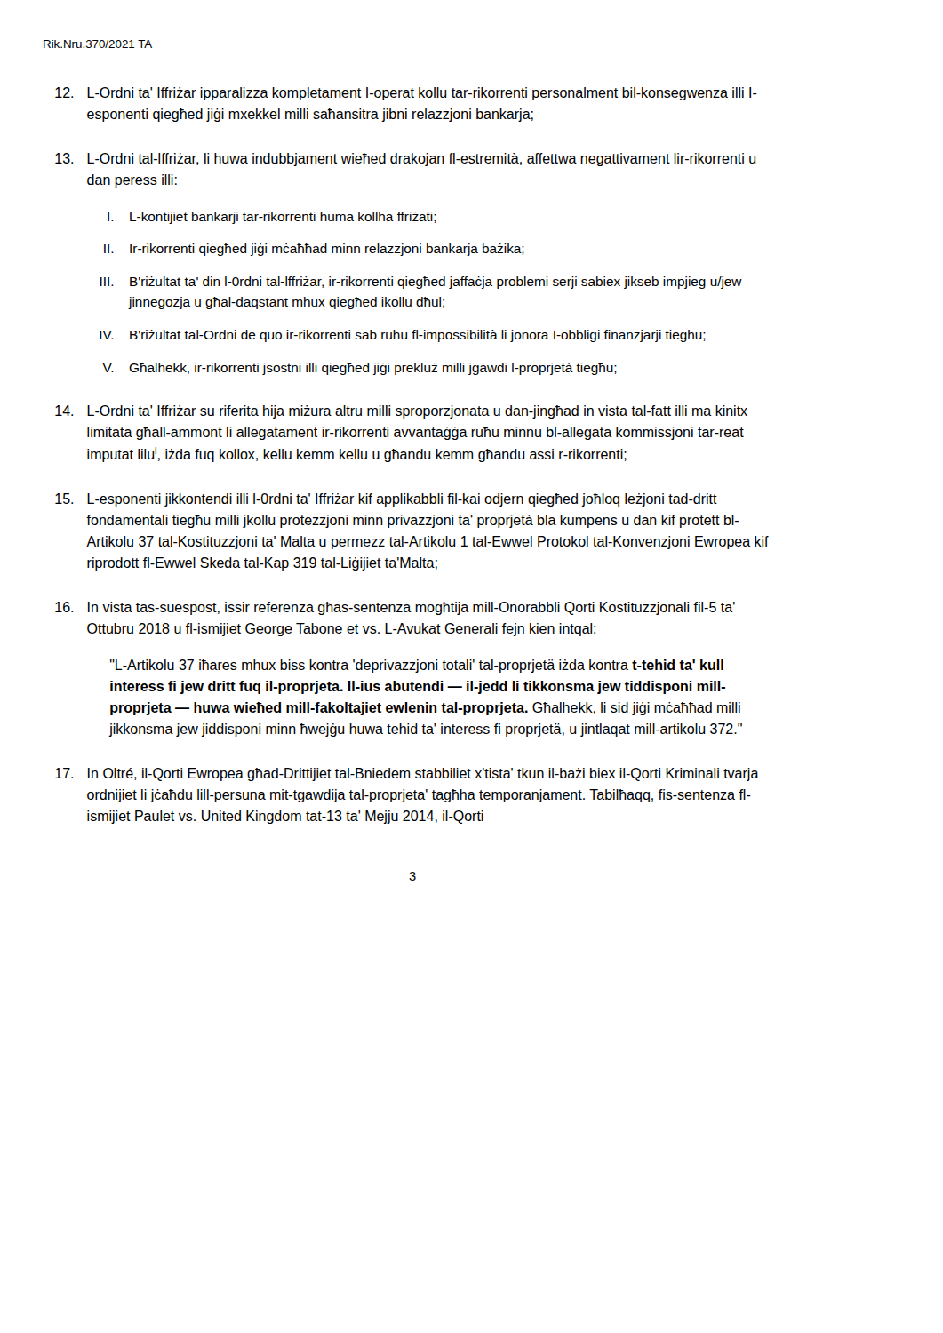Rik.Nru.370/2021 TA
L-Ordni ta' Iffriżar ipparalizza kompletament I-operat kollu tar-rikorrenti personalment bil-konsegwenza illi I-esponenti qiegħed jiġi mxekkel milli saħansitra jibni relazzjoni bankarja;
L-Ordni tal-lffriżar, li huwa indubbjament wieħed drakojan fl-estremità, affettwa negattivament lir-rikorrenti u dan peress illi:
L-kontijiet bankarji tar-rikorrenti huma kollha ffriżati;
Ir-rikorrenti qiegħed jiġi mċaħħad minn relazzjoni bankarja bażika;
B'riżultat ta' din l-0rdni tal-lffriżar, ir-rikorrenti qiegħed jaffaċja problemi serji sabiex jikseb impjieg u/jew jinnegozja u għal-daqstant mhux qiegħed ikollu dħul;
B'riżultat tal-Ordni de quo ir-rikorrenti sab ruħu fl-impossibilità li jonora I-obbligi finanzjarji tiegħu;
Għalhekk, ir-rikorrenti jsostni illi qiegħed jiġi prekluż milli jgawdi l-proprjetà tiegħu;
L-Ordni ta' Iffriżar su riferita hija miżura altru milli sproporzjonata u dan-jingħad in vista tal-fatt illi ma kinitx limitata għall-ammont li allegatament ir-rikorrenti avvantaġġa ruħu minnu bl-allegata kommissjoni tar-reat imputat lilul, iżda fuq kollox, kellu kemm kellu u għandu kemm għandu assi r-rikorrenti;
L-esponenti jikkontendi illi l-0rdni ta' Iffriżar kif applikabbli fil-kai odjern qiegħed joħloq leżjoni tad-dritt fondamentali tiegħu milli jkollu protezzjoni minn privazzjoni ta' proprjetà bla kumpens u dan kif protett bl-Artikolu 37 tal-Kostituzzjoni ta' Malta u permezz tal-Artikolu 1 tal-Ewwel Protokol tal-Konvenzjoni Ewropea kif riprodott fl-Ewwel Skeda tal-Kap 319 tal-Liġijiet ta'Malta;
In vista tas-suespost, issir referenza għas-sentenza mogħtija mill-Onorabbli Qorti Kostituzzjonali fil-5 ta' Ottubru 2018 u fl-ismijiet George Tabone et vs. L-Avukat Generali fejn kien intqal:
"L-Artikolu 37 iħares mhux biss kontra 'deprivazzjoni totali' tal-proprjetä iżda kontra t-tehid ta' kull interess fi jew dritt fuq il-proprjeta. Il-ius abutendi — il-jedd li tikkonsma jew tiddisponi mill-proprjeta — huwa wieħed mill-fakoltajiet ewlenin tal-proprjeta. Għalhekk, li sid jiġi mċaħħad milli jikkonsma jew jiddisponi minn ħwejġu huwa tehid ta' interess fi proprjetä, u jintlaqat mill-artikolu 372."
In Oltré, il-Qorti Ewropea għad-Drittijiet tal-Bniedem stabbiliet x'tista' tkun il-bażi biex il-Qorti Kriminali tvarja ordnijiet li jċaħdu lill-persuna mit-tgawdija tal-proprjeta' tagħha temporanjament. Tabilħaqq, fis-sentenza fl-ismijiet Paulet vs. United Kingdom tat-13 ta' Mejju 2014, il-Qorti
3